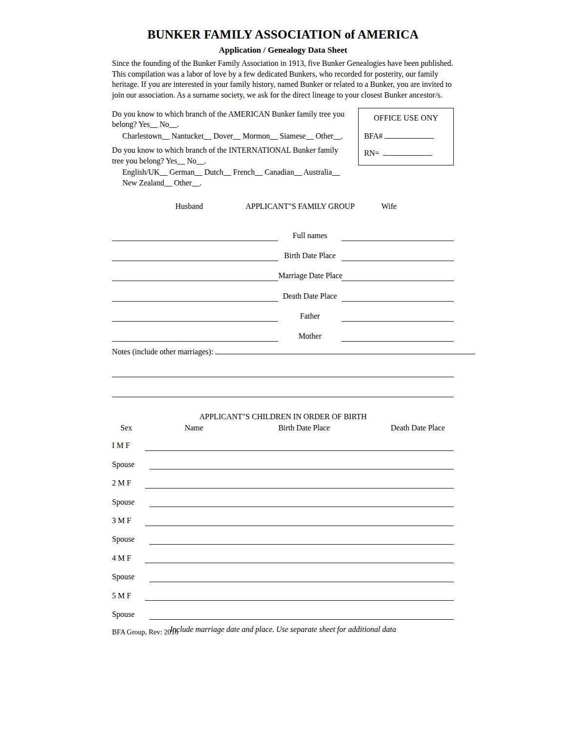BUNKER FAMILY ASSOCIATION of AMERICA
Application / Genealogy Data Sheet
Since the founding of the Bunker Family Association in 1913, five Bunker Genealogies have been published. This compilation was a labor of love by a few dedicated Bunkers, who recorded for posterity, our family heritage. If you are interested in your family history, named Bunker or related to a Bunker, you are invited to join our association. As a surname society, we ask for the direct lineage to your closest Bunker ancestor/s.
Do you know to which branch of the AMERICAN Bunker family tree you belong? Yes__ No__.
Charlestown__ Nantucket__ Dover__ Mormon__ Siamese__ Other__.
Do you know to which branch of the INTERNATIONAL Bunker family tree you belong? Yes__ No__.
English/UK__ German__ Dutch__ French__ Canadian__ Australia__ New Zealand__ Other__.
OFFICE USE ONY
BFA#
RN=
Husband APPLICANT"S FAMILY GROUP Wife
| | Full names | |
| | Birth Date Place | |
| | Marriage Date Place | |
| | Death Date Place | |
| | Father | |
| | Mother | |
Notes (include other marriages):
APPLICANT"S CHILDREN IN ORDER OF BIRTH
Sex Name Birth Date Place Death Date Place
I M F
Spouse
2 M F
Spouse
3 M F
Spouse
4 M F
Spouse
5 M F
Spouse
Include marriage date and place. Use separate sheet for additional data
BFA Group, Rev: 2016